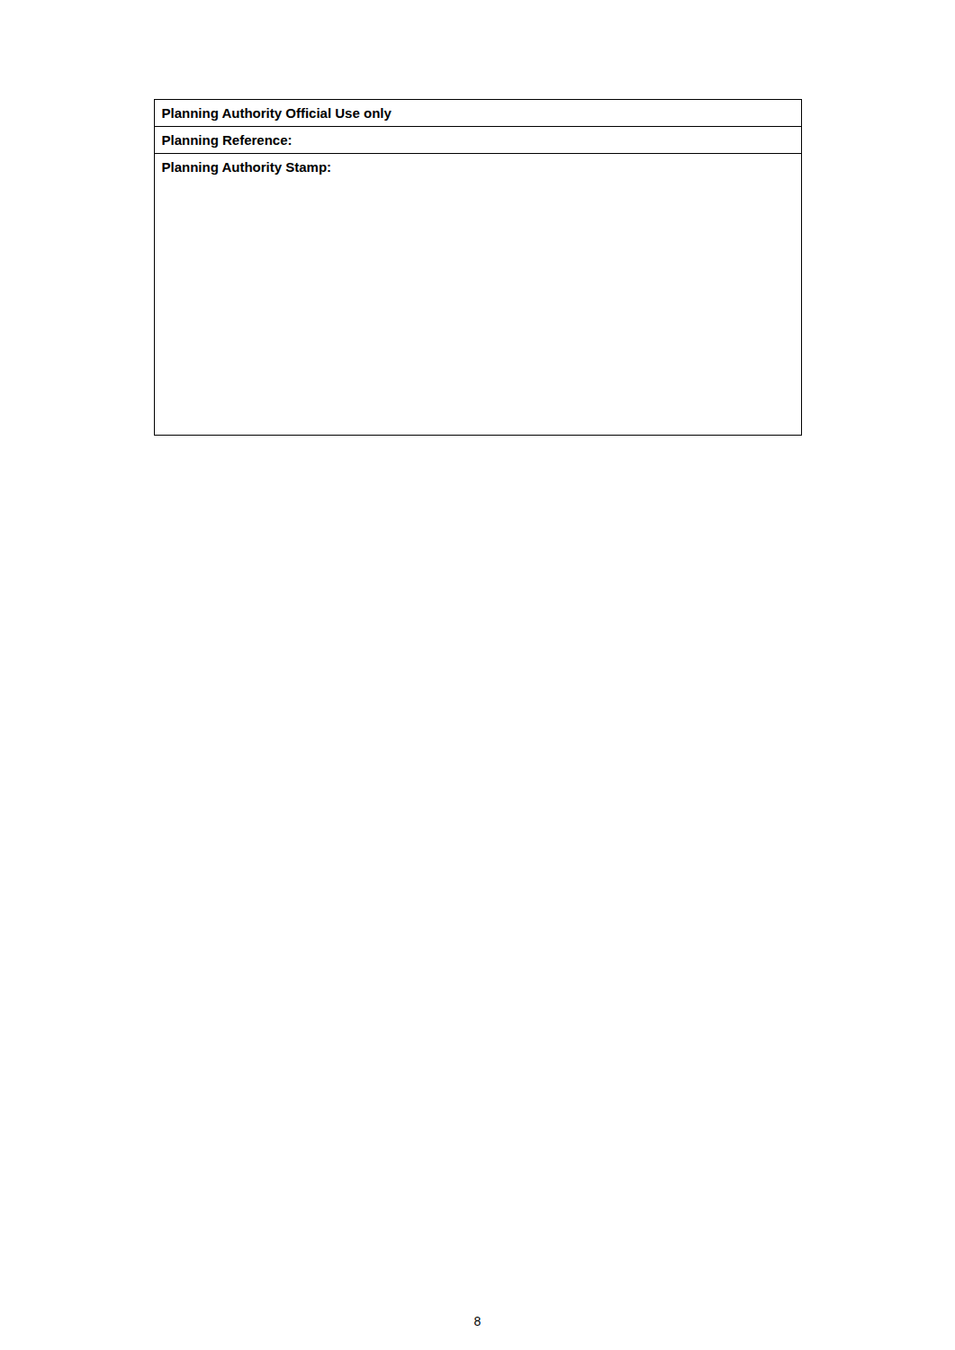| Planning Authority Official Use only |
| Planning Reference: |
| Planning Authority Stamp: |
8